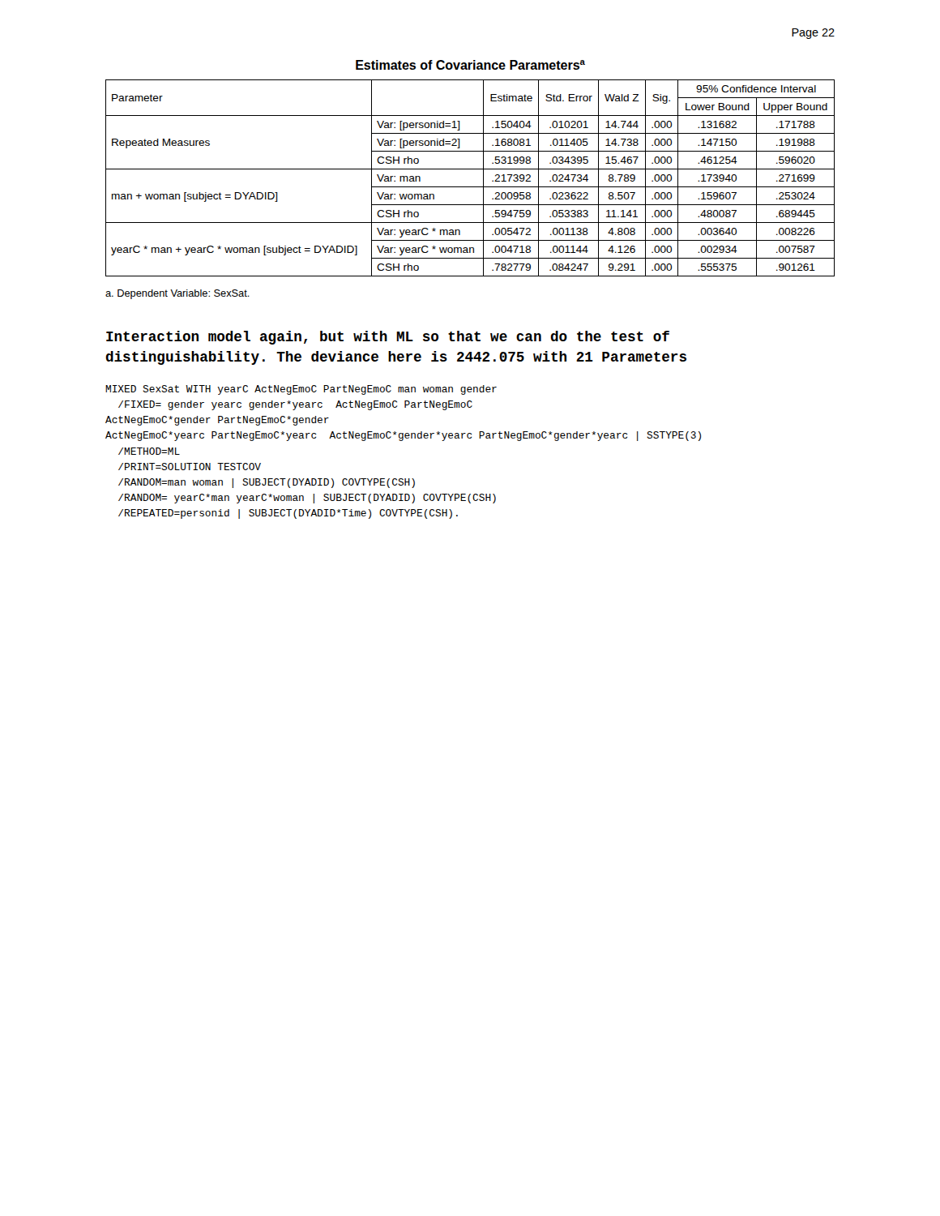Page 22
Estimates of Covariance Parametersa
| Parameter | | Estimate | Std. Error | Wald Z | Sig. | 95% Confidence Interval |
| --- | --- | --- | --- | --- | --- | --- |
| Lower Bound | Upper Bound |
| Repeated Measures | Var: [personid=1] | .150404 | .010201 | 14.744 | .000 | .131682 | .171788 |
| Var: [personid=2] | .168081 | .011405 | 14.738 | .000 | .147150 | .191988 |
| CSH rho | .531998 | .034395 | 15.467 | .000 | .461254 | .596020 |
| man + woman [subject = DYADID] | Var: man | .217392 | .024734 | 8.789 | .000 | .173940 | .271699 |
| Var: woman | .200958 | .023622 | 8.507 | .000 | .159607 | .253024 |
| CSH rho | .594759 | .053383 | 11.141 | .000 | .480087 | .689445 |
| yearC * man + yearC * woman [subject = DYADID] | Var: yearC * man | .005472 | .001138 | 4.808 | .000 | .003640 | .008226 |
| Var: yearC * woman | .004718 | .001144 | 4.126 | .000 | .002934 | .007587 |
| CSH rho | .782779 | .084247 | 9.291 | .000 | .555375 | .901261 |
a. Dependent Variable: SexSat.
Interaction model again, but with ML so that we can do the test of distinguishability. The deviance here is 2442.075 with 21 Parameters
MIXED SexSat WITH yearC ActNegEmoC PartNegEmoC man woman gender
  /FIXED= gender yearc gender*yearc  ActNegEmoC PartNegEmoC
ActNegEmoC*gender PartNegEmoC*gender
ActNegEmoC*yearc PartNegEmoC*yearc  ActNegEmoC*gender*yearc PartNegEmoC*gender*yearc | SSTYPE(3)
  /METHOD=ML
  /PRINT=SOLUTION TESTCOV
  /RANDOM=man woman | SUBJECT(DYADID) COVTYPE(CSH)
  /RANDOM= yearC*man yearC*woman | SUBJECT(DYADID) COVTYPE(CSH)
  /REPEATED=personid | SUBJECT(DYADID*Time) COVTYPE(CSH).